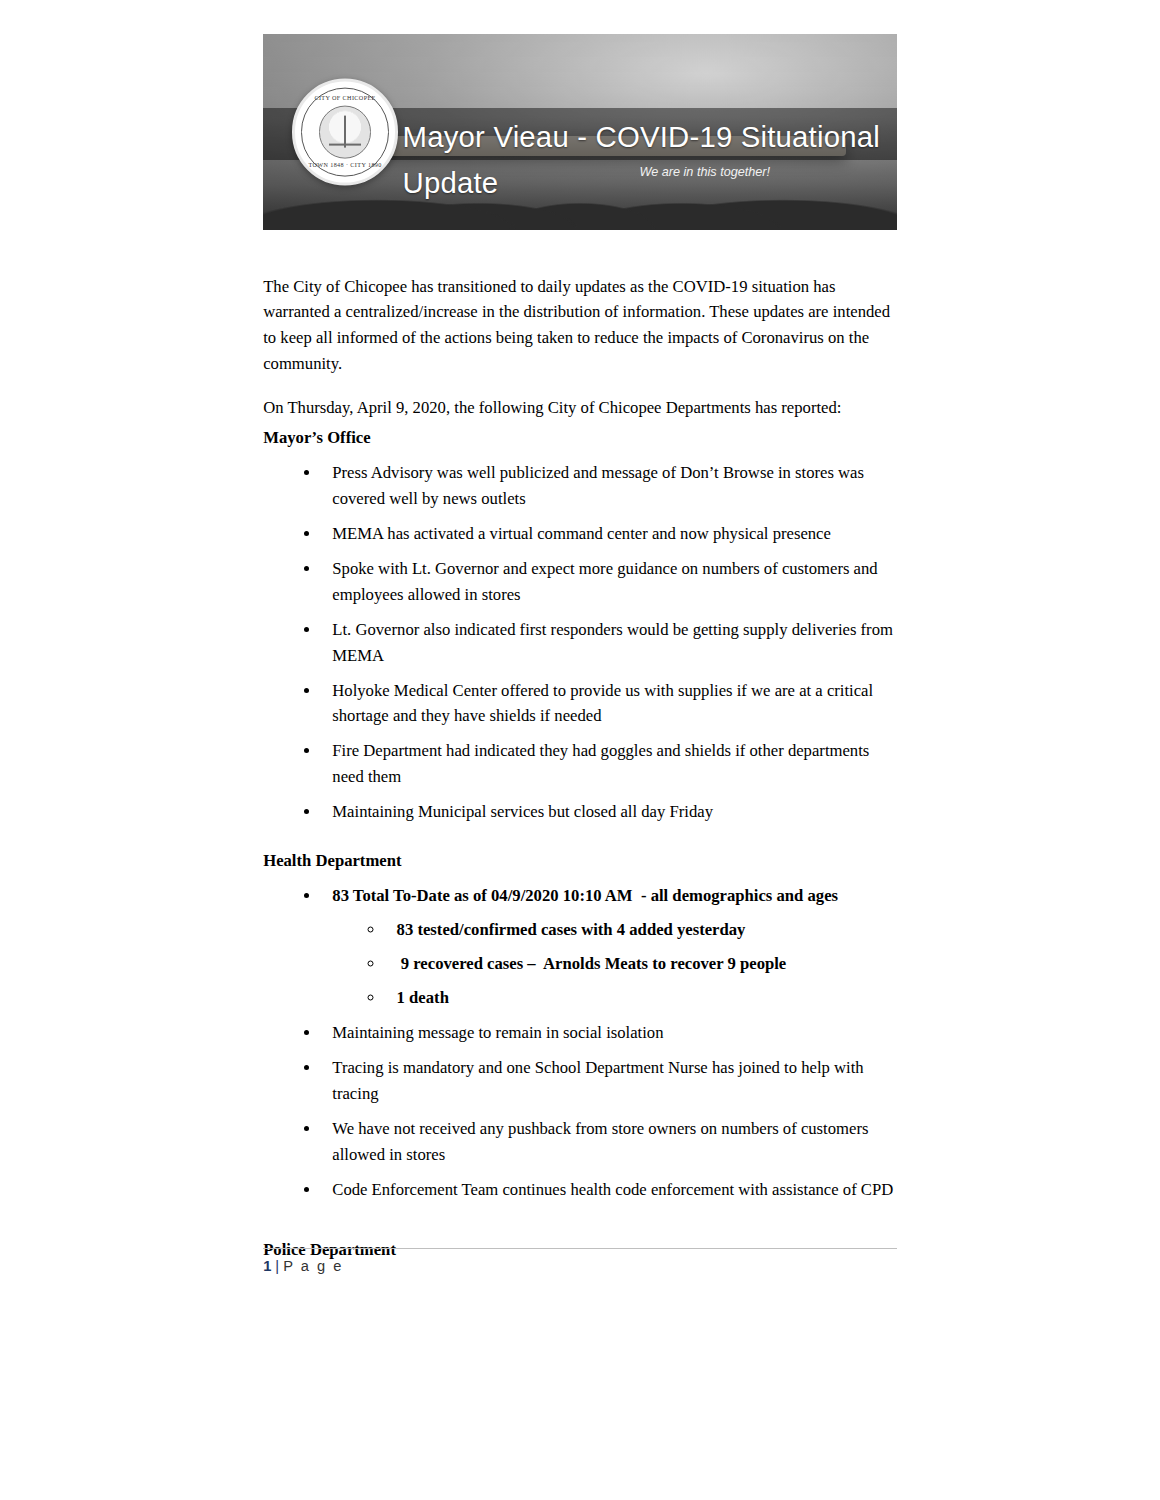CITY OF CHICOPEE
TOWN 1848 · CITY 1890
Mayor Vieau - COVID-19 Situational Update
We are in this together!
The City of Chicopee has transitioned to daily updates as the COVID-19 situation has warranted a centralized/increase in the distribution of information. These updates are intended to keep all informed of the actions being taken to reduce the impacts of Coronavirus on the community.
On Thursday, April 9, 2020, the following City of Chicopee Departments has reported:
Mayor’s Office
Press Advisory was well publicized and message of Don’t Browse in stores was covered well by news outlets
MEMA has activated a virtual command center and now physical presence
Spoke with Lt. Governor and expect more guidance on numbers of customers and employees allowed in stores
Lt. Governor also indicated first responders would be getting supply deliveries from MEMA
Holyoke Medical Center offered to provide us with supplies if we are at a critical shortage and they have shields if needed
Fire Department had indicated they had goggles and shields if other departments need them
Maintaining Municipal services but closed all day Friday
Health Department
83 Total To-Date as of 04/9/2020 10:10 AM - all demographics and ages
83 tested/confirmed cases with 4 added yesterday
9 recovered cases – Arnolds Meats to recover 9 people
1 death
Maintaining message to remain in social isolation
Tracing is mandatory and one School Department Nurse has joined to help with tracing
We have not received any pushback from store owners on numbers of customers allowed in stores
Code Enforcement Team continues health code enforcement with assistance of CPD
Police Department
1|P a g e